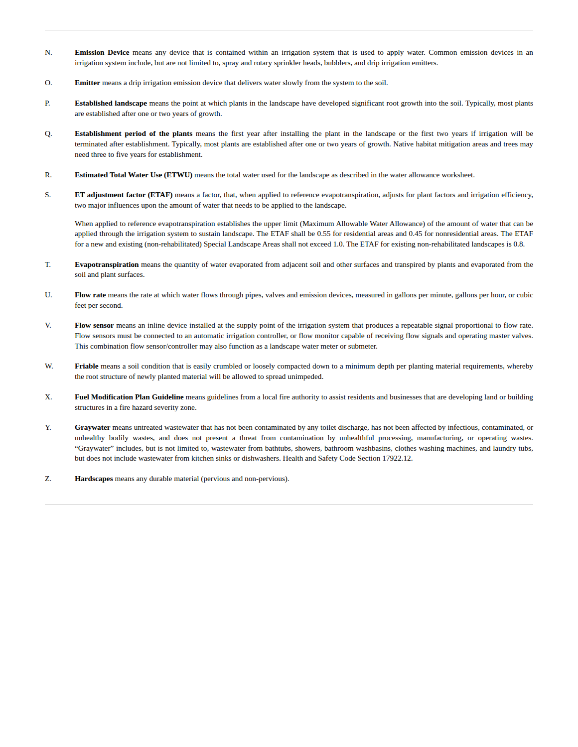N.
Emission Device means any device that is contained within an irrigation system that is used to apply water. Common emission devices in an irrigation system include, but are not limited to, spray and rotary sprinkler heads, bubblers, and drip irrigation emitters.
O.
Emitter means a drip irrigation emission device that delivers water slowly from the system to the soil.
P.
Established landscape means the point at which plants in the landscape have developed significant root growth into the soil. Typically, most plants are established after one or two years of growth.
Q.
Establishment period of the plants means the first year after installing the plant in the landscape or the first two years if irrigation will be terminated after establishment. Typically, most plants are established after one or two years of growth. Native habitat mitigation areas and trees may need three to five years for establishment.
R.
Estimated Total Water Use (ETWU) means the total water used for the landscape as described in the water allowance worksheet.
S.
ET adjustment factor (ETAF) means a factor, that, when applied to reference evapotranspiration, adjusts for plant factors and irrigation efficiency, two major influences upon the amount of water that needs to be applied to the landscape.
When applied to reference evapotranspiration establishes the upper limit (Maximum Allowable Water Allowance) of the amount of water that can be applied through the irrigation system to sustain landscape. The ETAF shall be 0.55 for residential areas and 0.45 for nonresidential areas. The ETAF for a new and existing (non-rehabilitated) Special Landscape Areas shall not exceed 1.0. The ETAF for existing non-rehabilitated landscapes is 0.8.
T.
Evapotranspiration means the quantity of water evaporated from adjacent soil and other surfaces and transpired by plants and evaporated from the soil and plant surfaces.
U.
Flow rate means the rate at which water flows through pipes, valves and emission devices, measured in gallons per minute, gallons per hour, or cubic feet per second.
V.
Flow sensor means an inline device installed at the supply point of the irrigation system that produces a repeatable signal proportional to flow rate. Flow sensors must be connected to an automatic irrigation controller, or flow monitor capable of receiving flow signals and operating master valves. This combination flow sensor/controller may also function as a landscape water meter or submeter.
W.
Friable means a soil condition that is easily crumbled or loosely compacted down to a minimum depth per planting material requirements, whereby the root structure of newly planted material will be allowed to spread unimpeded.
X.
Fuel Modification Plan Guideline means guidelines from a local fire authority to assist residents and businesses that are developing land or building structures in a fire hazard severity zone.
Y.
Graywater means untreated wastewater that has not been contaminated by any toilet discharge, has not been affected by infectious, contaminated, or unhealthy bodily wastes, and does not present a threat from contamination by unhealthful processing, manufacturing, or operating wastes. “Graywater” includes, but is not limited to, wastewater from bathtubs, showers, bathroom washbasins, clothes washing machines, and laundry tubs, but does not include wastewater from kitchen sinks or dishwashers. Health and Safety Code Section 17922.12.
Z.
Hardscapes means any durable material (pervious and non-pervious).